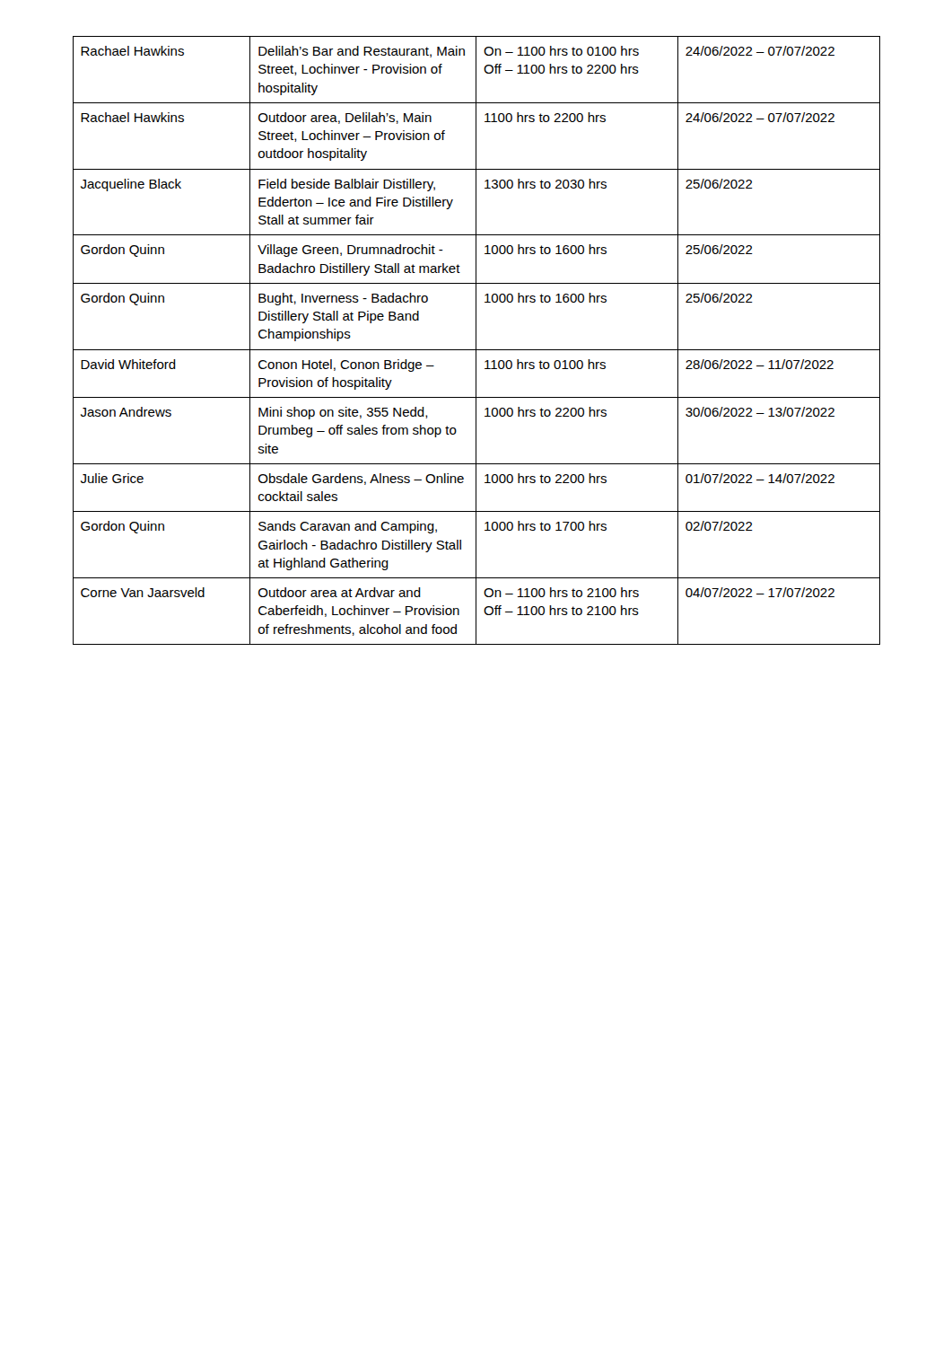| Rachael Hawkins | Delilah’s Bar and Restaurant, Main Street, Lochinver - Provision of hospitality | On – 1100 hrs to 0100 hrs Off – 1100 hrs to 2200 hrs | 24/06/2022 – 07/07/2022 |
| Rachael Hawkins | Outdoor area, Delilah’s, Main Street, Lochinver – Provision of outdoor hospitality | 1100 hrs to 2200 hrs | 24/06/2022 – 07/07/2022 |
| Jacqueline Black | Field beside Balblair Distillery, Edderton – Ice and Fire Distillery Stall at summer fair | 1300 hrs to 2030 hrs | 25/06/2022 |
| Gordon Quinn | Village Green, Drumnadrochit - Badachro Distillery Stall at market | 1000 hrs to 1600 hrs | 25/06/2022 |
| Gordon Quinn | Bught, Inverness - Badachro Distillery Stall at Pipe Band Championships | 1000 hrs to 1600 hrs | 25/06/2022 |
| David Whiteford | Conon Hotel, Conon Bridge – Provision of hospitality | 1100 hrs to 0100 hrs | 28/06/2022 – 11/07/2022 |
| Jason Andrews | Mini shop on site, 355 Nedd, Drumbeg – off sales from shop to site | 1000 hrs to 2200 hrs | 30/06/2022 – 13/07/2022 |
| Julie Grice | Obsdale Gardens, Alness – Online cocktail sales | 1000 hrs to 2200 hrs | 01/07/2022 – 14/07/2022 |
| Gordon Quinn | Sands Caravan and Camping, Gairloch - Badachro Distillery Stall at Highland Gathering | 1000 hrs to 1700 hrs | 02/07/2022 |
| Corne Van Jaarsveld | Outdoor area at Ardvar and Caberfeidh, Lochinver – Provision of refreshments, alcohol and food | On – 1100 hrs to 2100 hrs Off – 1100 hrs to 2100 hrs | 04/07/2022 – 17/07/2022 |